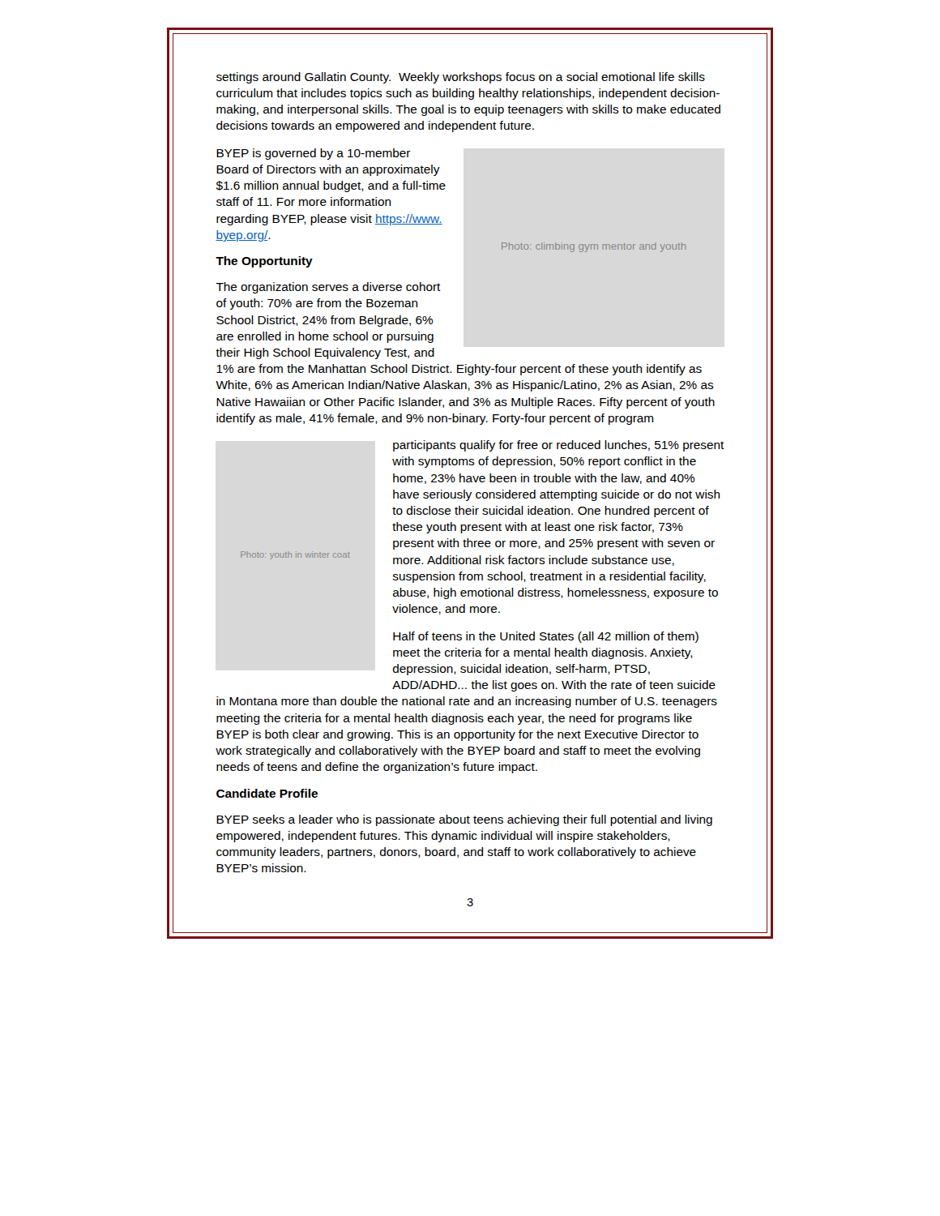settings around Gallatin County. Weekly workshops focus on a social emotional life skills curriculum that includes topics such as building healthy relationships, independent decision-making, and interpersonal skills. The goal is to equip teenagers with skills to make educated decisions towards an empowered and independent future.
BYEP is governed by a 10-member Board of Directors with an approximately $1.6 million annual budget, and a full-time staff of 11. For more information regarding BYEP, please visit https://www.byep.org/.
The Opportunity
The organization serves a diverse cohort of youth: 70% are from the Bozeman School District, 24% from Belgrade, 6% are enrolled in home school or pursuing their High School Equivalency Test, and 1% are from the Manhattan School District. Eighty-four percent of these youth identify as White, 6% as American Indian/Native Alaskan, 3% as Hispanic/Latino, 2% as Asian, 2% as Native Hawaiian or Other Pacific Islander, and 3% as Multiple Races. Fifty percent of youth identify as male, 41% female, and 9% non-binary. Forty-four percent of program
participants qualify for free or reduced lunches, 51% present with symptoms of depression, 50% report conflict in the home, 23% have been in trouble with the law, and 40% have seriously considered attempting suicide or do not wish to disclose their suicidal ideation. One hundred percent of these youth present with at least one risk factor, 73% present with three or more, and 25% present with seven or more. Additional risk factors include substance use, suspension from school, treatment in a residential facility, abuse, high emotional distress, homelessness, exposure to violence, and more.
Half of teens in the United States (all 42 million of them) meet the criteria for a mental health diagnosis. Anxiety, depression, suicidal ideation, self-harm, PTSD, ADD/ADHD... the list goes on. With the rate of teen suicide in Montana more than double the national rate and an increasing number of U.S. teenagers meeting the criteria for a mental health diagnosis each year, the need for programs like BYEP is both clear and growing. This is an opportunity for the next Executive Director to work strategically and collaboratively with the BYEP board and staff to meet the evolving needs of teens and define the organization’s future impact.
Candidate Profile
BYEP seeks a leader who is passionate about teens achieving their full potential and living empowered, independent futures. This dynamic individual will inspire stakeholders, community leaders, partners, donors, board, and staff to work collaboratively to achieve BYEP’s mission.
3